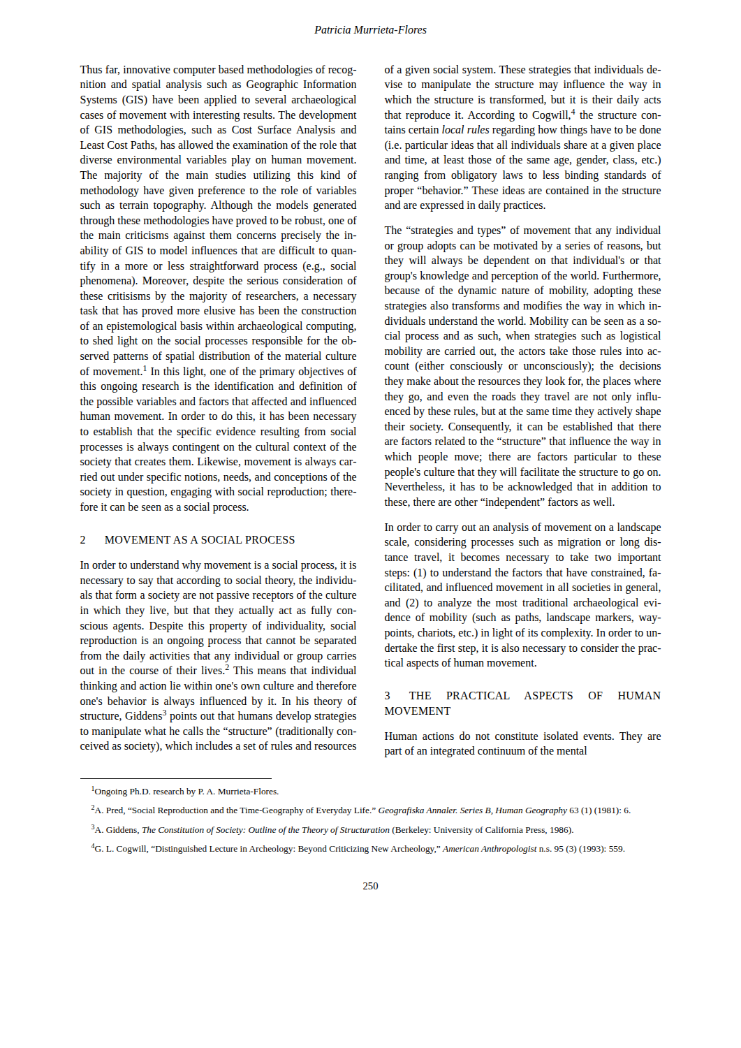Patricia Murrieta-Flores
Thus far, innovative computer based methodologies of recognition and spatial analysis such as Geographic Information Systems (GIS) have been applied to several archaeological cases of movement with interesting results. The development of GIS methodologies, such as Cost Surface Analysis and Least Cost Paths, has allowed the examination of the role that diverse environmental variables play on human movement. The majority of the main studies utilizing this kind of methodology have given preference to the role of variables such as terrain topography. Although the models generated through these methodologies have proved to be robust, one of the main criticisms against them concerns precisely the inability of GIS to model influences that are difficult to quantify in a more or less straightforward process (e.g., social phenomena). Moreover, despite the serious consideration of these critisisms by the majority of researchers, a necessary task that has proved more elusive has been the construction of an epistemological basis within archaeological computing, to shed light on the social processes responsible for the observed patterns of spatial distribution of the material culture of movement.1 In this light, one of the primary objectives of this ongoing research is the identification and definition of the possible variables and factors that affected and influenced human movement. In order to do this, it has been necessary to establish that the specific evidence resulting from social processes is always contingent on the cultural context of the society that creates them. Likewise, movement is always carried out under specific notions, needs, and conceptions of the society in question, engaging with social reproduction; therefore it can be seen as a social process.
2 Movement as a Social Process
In order to understand why movement is a social process, it is necessary to say that according to social theory, the individuals that form a society are not passive receptors of the culture in which they live, but that they actually act as fully conscious agents. Despite this property of individuality, social reproduction is an ongoing process that cannot be separated from the daily activities that any individual or group carries out in the course of their lives.2 This means that individual thinking and action lie within one's own culture and therefore one's behavior is always influenced by it. In his theory of structure, Giddens3 points out that humans develop strategies to manipulate what he calls the “structure” (traditionally conceived as society), which includes a set of rules and resources of a given social system. These strategies that individuals devise to manipulate the structure may influence the way in which the structure is transformed, but it is their daily acts that reproduce it. According to Cogwill,4 the structure contains certain local rules regarding how things have to be done (i.e. particular ideas that all individuals share at a given place and time, at least those of the same age, gender, class, etc.) ranging from obligatory laws to less binding standards of proper “behavior.” These ideas are contained in the structure and are expressed in daily practices.
The “strategies and types” of movement that any individual or group adopts can be motivated by a series of reasons, but they will always be dependent on that individual's or that group's knowledge and perception of the world. Furthermore, because of the dynamic nature of mobility, adopting these strategies also transforms and modifies the way in which individuals understand the world. Mobility can be seen as a social process and as such, when strategies such as logistical mobility are carried out, the actors take those rules into account (either consciously or unconsciously); the decisions they make about the resources they look for, the places where they go, and even the roads they travel are not only influenced by these rules, but at the same time they actively shape their society. Consequently, it can be established that there are factors related to the “structure” that influence the way in which people move; there are factors particular to these people's culture that they will facilitate the structure to go on. Nevertheless, it has to be acknowledged that in addition to these, there are other “independent” factors as well.
In order to carry out an analysis of movement on a landscape scale, considering processes such as migration or long distance travel, it becomes necessary to take two important steps: (1) to understand the factors that have constrained, facilitated, and influenced movement in all societies in general, and (2) to analyze the most traditional archaeological evidence of mobility (such as paths, landscape markers, waypoints, chariots, etc.) in light of its complexity. In order to undertake the first step, it is also necessary to consider the practical aspects of human movement.
3 The practical aspects of human movement
Human actions do not constitute isolated events. They are part of an integrated continuum of the mental
1Ongoing Ph.D. research by P. A. Murrieta-Flores.
2A. Pred, “Social Reproduction and the Time-Geography of Everyday Life.” Geografiska Annaler. Series B, Human Geography 63 (1) (1981): 6.
3A. Giddens, The Constitution of Society: Outline of the Theory of Structuration (Berkeley: University of California Press, 1986).
4G. L. Cogwill, “Distinguished Lecture in Archeology: Beyond Criticizing New Archeology,” American Anthropologist n.s. 95 (3) (1993): 559.
250